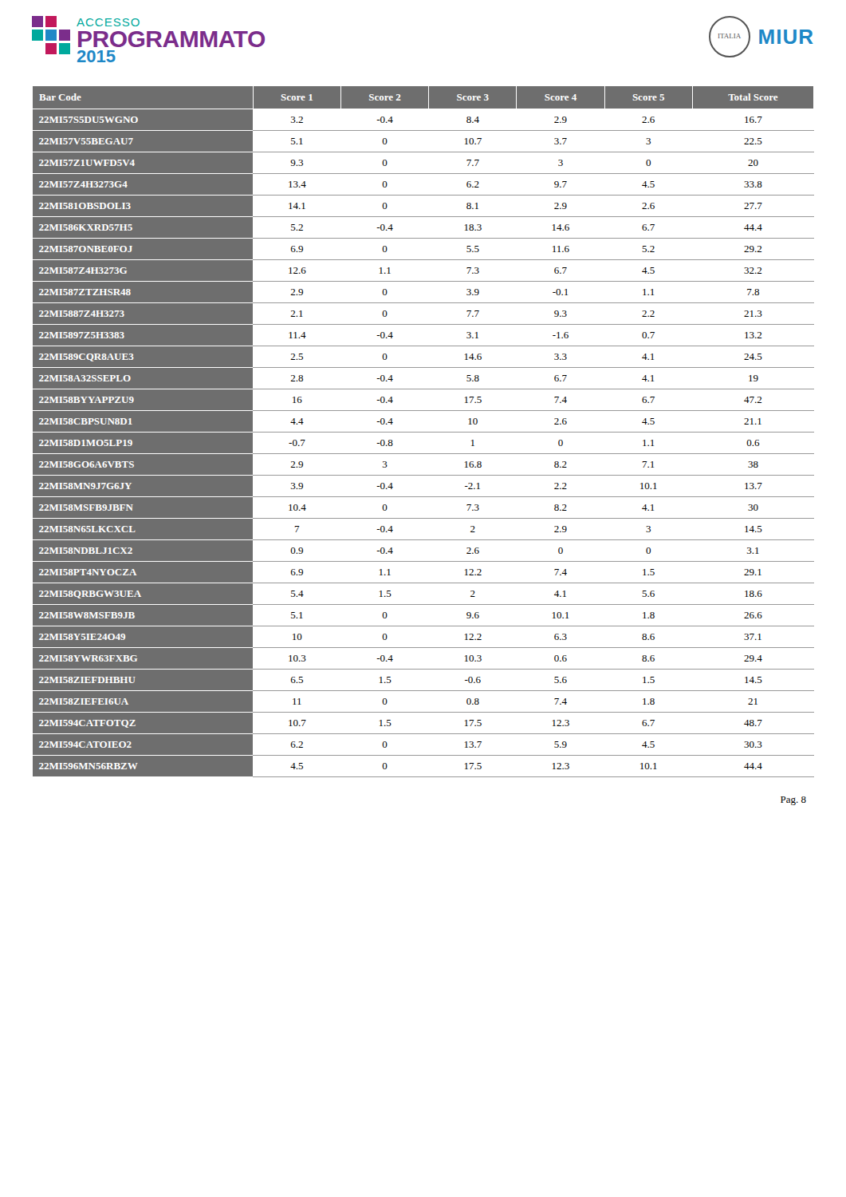ACCESSO PROGRAMMATO 2015
ITALIA
MIUR
| Bar Code | Score 1 | Score 2 | Score 3 | Score 4 | Score 5 | Total Score |
| --- | --- | --- | --- | --- | --- | --- |
| 22MI57S5DU5WGNO | 3.2 | -0.4 | 8.4 | 2.9 | 2.6 | 16.7 |
| 22MI57V55BEGAU7 | 5.1 | 0 | 10.7 | 3.7 | 3 | 22.5 |
| 22MI57Z1UWFD5V4 | 9.3 | 0 | 7.7 | 3 | 0 | 20 |
| 22MI57Z4H3273G4 | 13.4 | 0 | 6.2 | 9.7 | 4.5 | 33.8 |
| 22MI581OBSDOLI3 | 14.1 | 0 | 8.1 | 2.9 | 2.6 | 27.7 |
| 22MI586KXRD57H5 | 5.2 | -0.4 | 18.3 | 14.6 | 6.7 | 44.4 |
| 22MI587ONBE0FOJ | 6.9 | 0 | 5.5 | 11.6 | 5.2 | 29.2 |
| 22MI587Z4H3273G | 12.6 | 1.1 | 7.3 | 6.7 | 4.5 | 32.2 |
| 22MI587ZTZHSR48 | 2.9 | 0 | 3.9 | -0.1 | 1.1 | 7.8 |
| 22MI5887Z4H3273 | 2.1 | 0 | 7.7 | 9.3 | 2.2 | 21.3 |
| 22MI5897Z5H3383 | 11.4 | -0.4 | 3.1 | -1.6 | 0.7 | 13.2 |
| 22MI589CQR8AUE3 | 2.5 | 0 | 14.6 | 3.3 | 4.1 | 24.5 |
| 22MI58A32SSEPLO | 2.8 | -0.4 | 5.8 | 6.7 | 4.1 | 19 |
| 22MI58BYYAPPZU9 | 16 | -0.4 | 17.5 | 7.4 | 6.7 | 47.2 |
| 22MI58CBPSUN8D1 | 4.4 | -0.4 | 10 | 2.6 | 4.5 | 21.1 |
| 22MI58D1MO5LP19 | -0.7 | -0.8 | 1 | 0 | 1.1 | 0.6 |
| 22MI58GO6A6VBTS | 2.9 | 3 | 16.8 | 8.2 | 7.1 | 38 |
| 22MI58MN9J7G6JY | 3.9 | -0.4 | -2.1 | 2.2 | 10.1 | 13.7 |
| 22MI58MSFB9JBFN | 10.4 | 0 | 7.3 | 8.2 | 4.1 | 30 |
| 22MI58N65LKCXCL | 7 | -0.4 | 2 | 2.9 | 3 | 14.5 |
| 22MI58NDBLJ1CX2 | 0.9 | -0.4 | 2.6 | 0 | 0 | 3.1 |
| 22MI58PT4NYOCZA | 6.9 | 1.1 | 12.2 | 7.4 | 1.5 | 29.1 |
| 22MI58QRBGW3UEA | 5.4 | 1.5 | 2 | 4.1 | 5.6 | 18.6 |
| 22MI58W8MSFB9JB | 5.1 | 0 | 9.6 | 10.1 | 1.8 | 26.6 |
| 22MI58Y5IE24O49 | 10 | 0 | 12.2 | 6.3 | 8.6 | 37.1 |
| 22MI58YWR63FXBG | 10.3 | -0.4 | 10.3 | 0.6 | 8.6 | 29.4 |
| 22MI58ZIEFDHBHU | 6.5 | 1.5 | -0.6 | 5.6 | 1.5 | 14.5 |
| 22MI58ZIEFEI6UA | 11 | 0 | 0.8 | 7.4 | 1.8 | 21 |
| 22MI594CATFOTQZ | 10.7 | 1.5 | 17.5 | 12.3 | 6.7 | 48.7 |
| 22MI594CATOIEO2 | 6.2 | 0 | 13.7 | 5.9 | 4.5 | 30.3 |
| 22MI596MN56RBZW | 4.5 | 0 | 17.5 | 12.3 | 10.1 | 44.4 |
Pag. 8